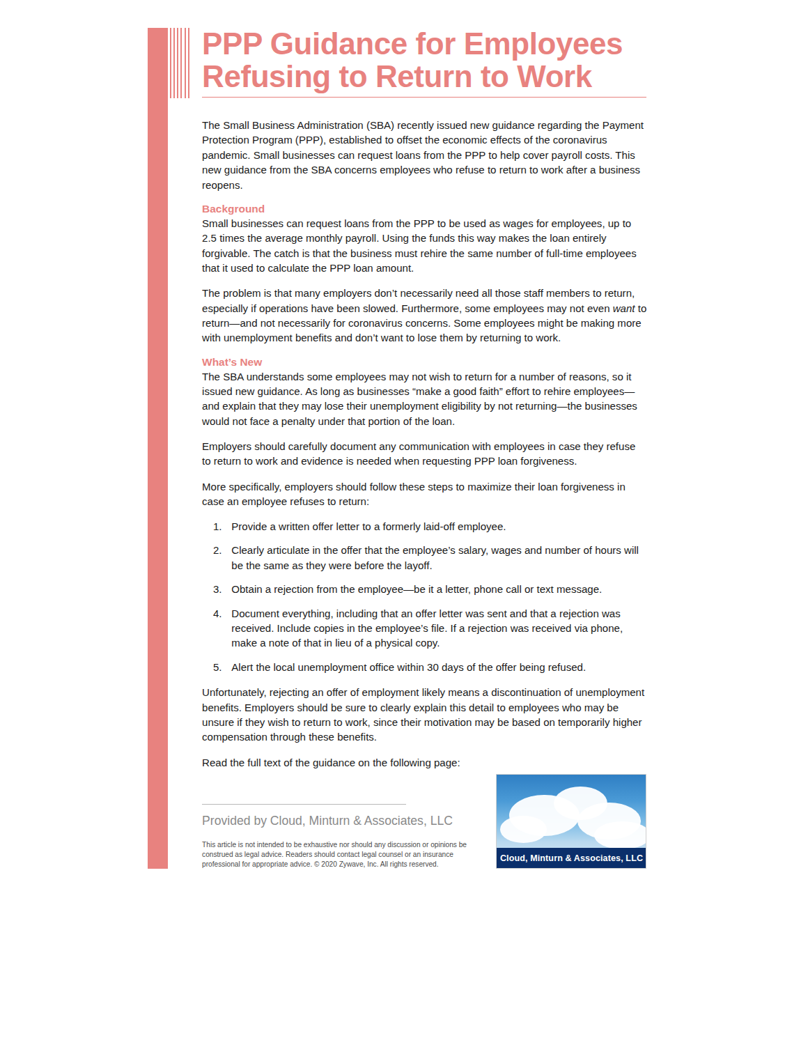IN THE KNOW
PPP Guidance for Employees Refusing to Return to Work
The Small Business Administration (SBA) recently issued new guidance regarding the Payment Protection Program (PPP), established to offset the economic effects of the coronavirus pandemic. Small businesses can request loans from the PPP to help cover payroll costs. This new guidance from the SBA concerns employees who refuse to return to work after a business reopens.
Background
Small businesses can request loans from the PPP to be used as wages for employees, up to 2.5 times the average monthly payroll. Using the funds this way makes the loan entirely forgivable. The catch is that the business must rehire the same number of full-time employees that it used to calculate the PPP loan amount.
The problem is that many employers don’t necessarily need all those staff members to return, especially if operations have been slowed. Furthermore, some employees may not even want to return—and not necessarily for coronavirus concerns. Some employees might be making more with unemployment benefits and don’t want to lose them by returning to work.
What’s New
The SBA understands some employees may not wish to return for a number of reasons, so it issued new guidance. As long as businesses “make a good faith” effort to rehire employees—and explain that they may lose their unemployment eligibility by not returning—the businesses would not face a penalty under that portion of the loan.
Employers should carefully document any communication with employees in case they refuse to return to work and evidence is needed when requesting PPP loan forgiveness.
More specifically, employers should follow these steps to maximize their loan forgiveness in case an employee refuses to return:
Provide a written offer letter to a formerly laid-off employee.
Clearly articulate in the offer that the employee’s salary, wages and number of hours will be the same as they were before the layoff.
Obtain a rejection from the employee—be it a letter, phone call or text message.
Document everything, including that an offer letter was sent and that a rejection was received. Include copies in the employee’s file. If a rejection was received via phone, make a note of that in lieu of a physical copy.
Alert the local unemployment office within 30 days of the offer being refused.
Unfortunately, rejecting an offer of employment likely means a discontinuation of unemployment benefits. Employers should be sure to clearly explain this detail to employees who may be unsure if they wish to return to work, since their motivation may be based on temporarily higher compensation through these benefits.
Read the full text of the guidance on the following page:
Provided by Cloud, Minturn & Associates, LLC
This article is not intended to be exhaustive nor should any discussion or opinions be construed as legal advice. Readers should contact legal counsel or an insurance professional for appropriate advice. © 2020 Zywave, Inc. All rights reserved.
Cloud, Minturn & Associates, LLC